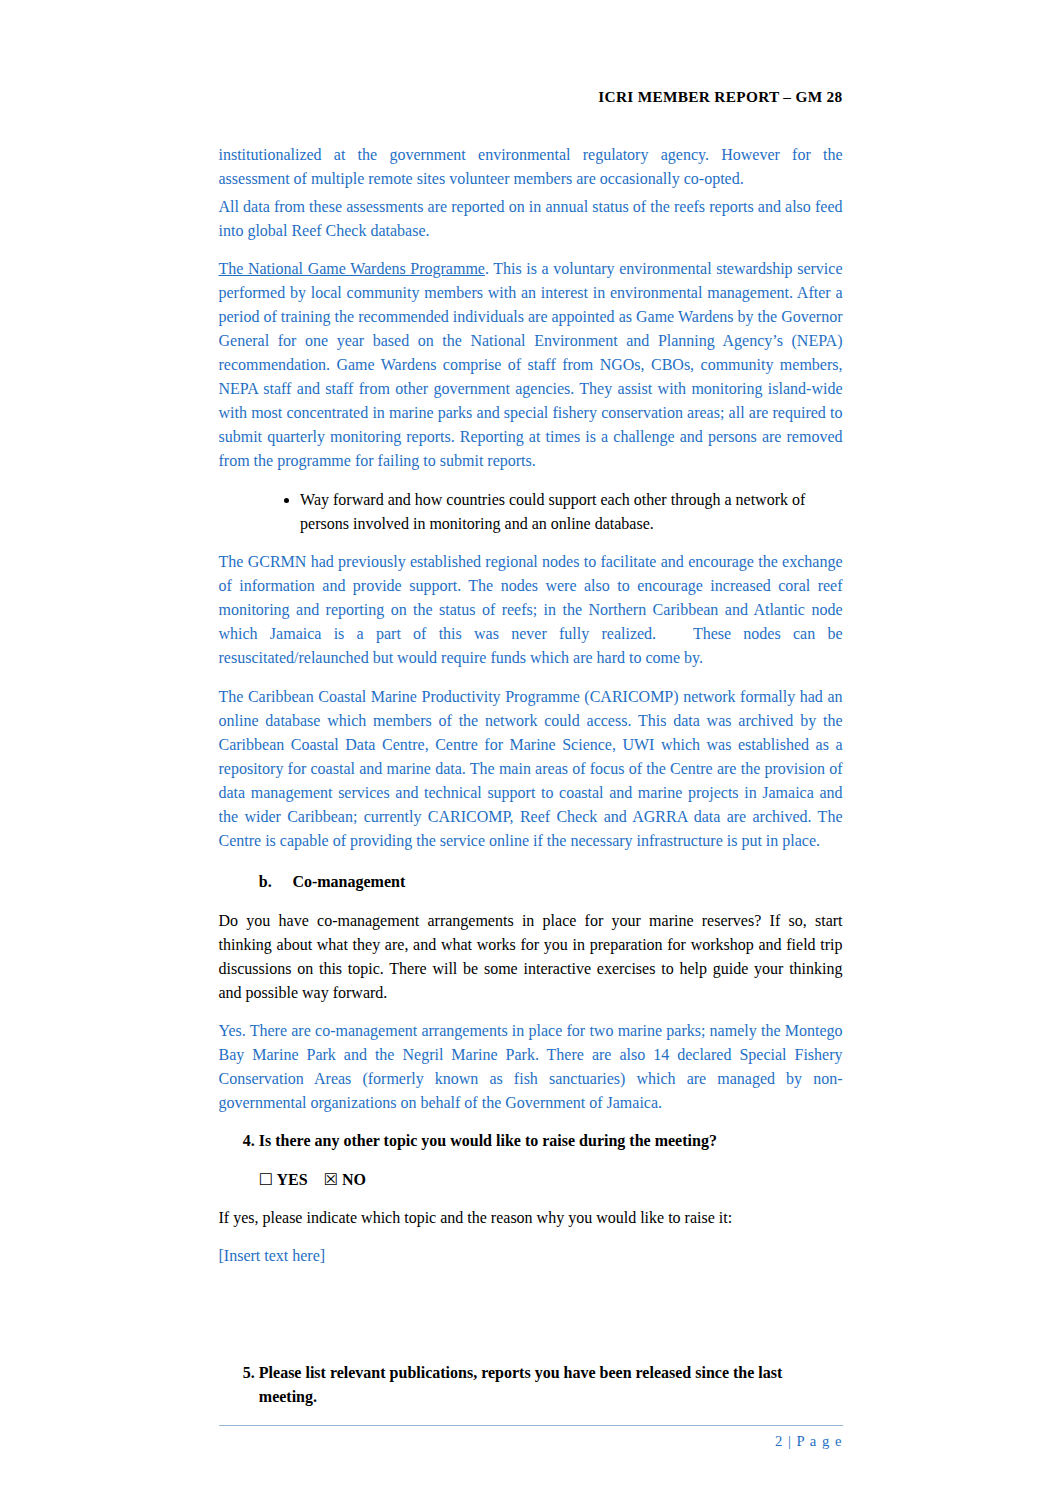ICRI MEMBER REPORT – GM 28
institutionalized at the government environmental regulatory agency. However for the assessment of multiple remote sites volunteer members are occasionally co-opted.
All data from these assessments are reported on in annual status of the reefs reports and also feed into global Reef Check database.
The National Game Wardens Programme. This is a voluntary environmental stewardship service performed by local community members with an interest in environmental management. After a period of training the recommended individuals are appointed as Game Wardens by the Governor General for one year based on the National Environment and Planning Agency’s (NEPA) recommendation. Game Wardens comprise of staff from NGOs, CBOs, community members, NEPA staff and staff from other government agencies. They assist with monitoring island-wide with most concentrated in marine parks and special fishery conservation areas; all are required to submit quarterly monitoring reports. Reporting at times is a challenge and persons are removed from the programme for failing to submit reports.
Way forward and how countries could support each other through a network of persons involved in monitoring and an online database.
The GCRMN had previously established regional nodes to facilitate and encourage the exchange of information and provide support. The nodes were also to encourage increased coral reef monitoring and reporting on the status of reefs; in the Northern Caribbean and Atlantic node which Jamaica is a part of this was never fully realized. These nodes can be resuscitated/relaunched but would require funds which are hard to come by.
The Caribbean Coastal Marine Productivity Programme (CARICOMP) network formally had an online database which members of the network could access. This data was archived by the Caribbean Coastal Data Centre, Centre for Marine Science, UWI which was established as a repository for coastal and marine data. The main areas of focus of the Centre are the provision of data management services and technical support to coastal and marine projects in Jamaica and the wider Caribbean; currently CARICOMP, Reef Check and AGRRA data are archived. The Centre is capable of providing the service online if the necessary infrastructure is put in place.
b. Co-management
Do you have co-management arrangements in place for your marine reserves? If so, start thinking about what they are, and what works for you in preparation for workshop and field trip discussions on this topic. There will be some interactive exercises to help guide your thinking and possible way forward.
Yes. There are co-management arrangements in place for two marine parks; namely the Montego Bay Marine Park and the Negril Marine Park. There are also 14 declared Special Fishery Conservation Areas (formerly known as fish sanctuaries) which are managed by non-governmental organizations on behalf of the Government of Jamaica.
Is there any other topic you would like to raise during the meeting?
☐ YES ☒ NO
If yes, please indicate which topic and the reason why you would like to raise it:
[Insert text here]
Please list relevant publications, reports you have been released since the last meeting.
2 | P a g e